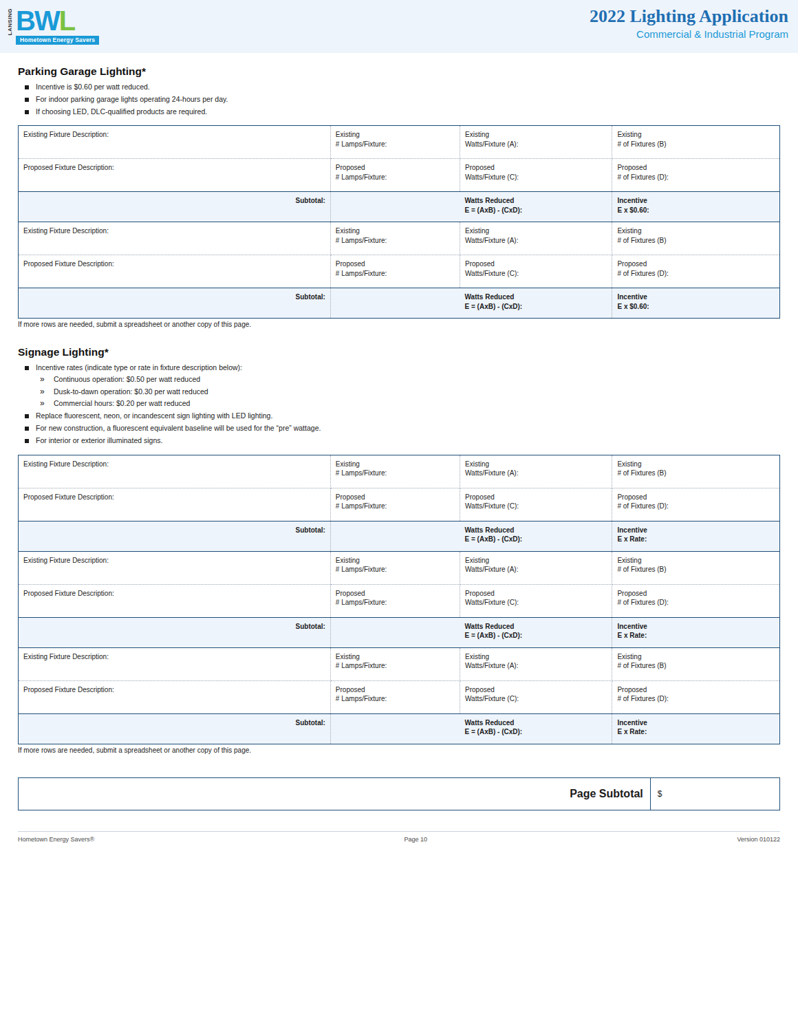LANSING
BWL
Hometown Energy Savers
2022 Lighting Application
Commercial & Industrial Program
Parking Garage Lighting*
Incentive is $0.60 per watt reduced.
For indoor parking garage lights operating 24-hours per day.
If choosing LED, DLC-qualified products are required.
| Existing Fixture Description: | Existing # Lamps/Fixture: | Existing Watts/Fixture (A): | Existing # of Fixtures (B) |
| Proposed Fixture Description: | Proposed # Lamps/Fixture: | Proposed Watts/Fixture (C): | Proposed # of Fixtures (D): |
| Subtotal: | | Watts Reduced E = (AxB) - (CxD): | Incentive E x $0.60: |
| Existing Fixture Description: | Existing # Lamps/Fixture: | Existing Watts/Fixture (A): | Existing # of Fixtures (B) |
| Proposed Fixture Description: | Proposed # Lamps/Fixture: | Proposed Watts/Fixture (C): | Proposed # of Fixtures (D): |
| Subtotal: | | Watts Reduced E = (AxB) - (CxD): | Incentive E x $0.60: |
If more rows are needed, submit a spreadsheet or another copy of this page.
Signage Lighting*
Incentive rates (indicate type or rate in fixture description below):
Continuous operation: $0.50 per watt reduced
Dusk-to-dawn operation: $0.30 per watt reduced
Commercial hours: $0.20 per watt reduced
Replace fluorescent, neon, or incandescent sign lighting with LED lighting.
For new construction, a fluorescent equivalent baseline will be used for the “pre” wattage.
For interior or exterior illuminated signs.
| Existing Fixture Description: | Existing # Lamps/Fixture: | Existing Watts/Fixture (A): | Existing # of Fixtures (B) |
| Proposed Fixture Description: | Proposed # Lamps/Fixture: | Proposed Watts/Fixture (C): | Proposed # of Fixtures (D): |
| Subtotal: | | Watts Reduced E = (AxB) - (CxD): | Incentive E x Rate: |
| Existing Fixture Description: | Existing # Lamps/Fixture: | Existing Watts/Fixture (A): | Existing # of Fixtures (B) |
| Proposed Fixture Description: | Proposed # Lamps/Fixture: | Proposed Watts/Fixture (C): | Proposed # of Fixtures (D): |
| Subtotal: | | Watts Reduced E = (AxB) - (CxD): | Incentive E x Rate: |
| Existing Fixture Description: | Existing # Lamps/Fixture: | Existing Watts/Fixture (A): | Existing # of Fixtures (B) |
| Proposed Fixture Description: | Proposed # Lamps/Fixture: | Proposed Watts/Fixture (C): | Proposed # of Fixtures (D): |
| Subtotal: | | Watts Reduced E = (AxB) - (CxD): | Incentive E x Rate: |
If more rows are needed, submit a spreadsheet or another copy of this page.
| Page Subtotal | $ |
Hometown Energy Savers®
Page 10
Version 010122